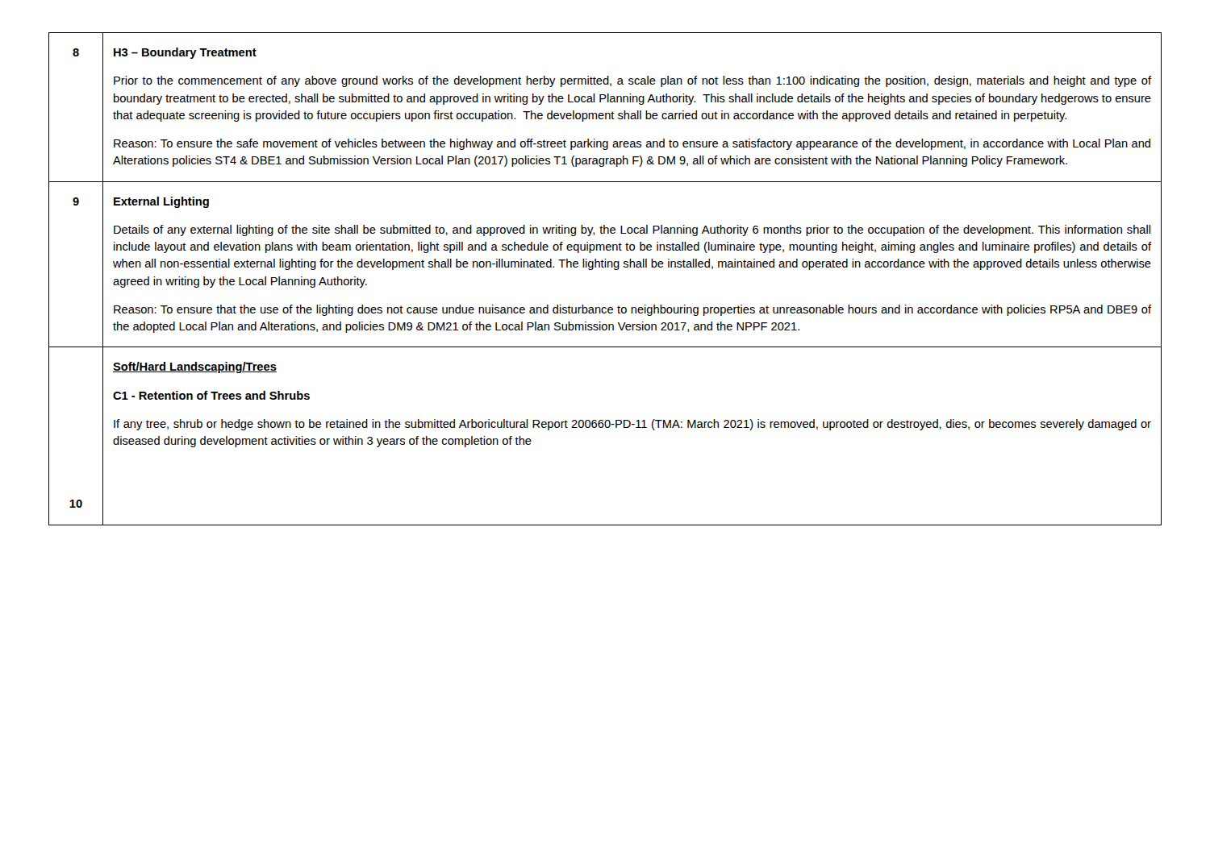| 8 | H3 – Boundary Treatment Prior to the commencement of any above ground works of the development herby permitted, a scale plan of not less than 1:100 indicating the position, design, materials and height and type of boundary treatment to be erected, shall be submitted to and approved in writing by the Local Planning Authority. This shall include details of the heights and species of boundary hedgerows to ensure that adequate screening is provided to future occupiers upon first occupation. The development shall be carried out in accordance with the approved details and retained in perpetuity. Reason: To ensure the safe movement of vehicles between the highway and off-street parking areas and to ensure a satisfactory appearance of the development, in accordance with Local Plan and Alterations policies ST4 & DBE1 and Submission Version Local Plan (2017) policies T1 (paragraph F) & DM 9, all of which are consistent with the National Planning Policy Framework. |
| 9 | External Lighting Details of any external lighting of the site shall be submitted to, and approved in writing by, the Local Planning Authority 6 months prior to the occupation of the development. This information shall include layout and elevation plans with beam orientation, light spill and a schedule of equipment to be installed (luminaire type, mounting height, aiming angles and luminaire profiles) and details of when all non-essential external lighting for the development shall be non-illuminated. The lighting shall be installed, maintained and operated in accordance with the approved details unless otherwise agreed in writing by the Local Planning Authority. Reason: To ensure that the use of the lighting does not cause undue nuisance and disturbance to neighbouring properties at unreasonable hours and in accordance with policies RP5A and DBE9 of the adopted Local Plan and Alterations, and policies DM9 & DM21 of the Local Plan Submission Version 2017, and the NPPF 2021. |
| 10 | Soft/Hard Landscaping/Trees C1 - Retention of Trees and Shrubs If any tree, shrub or hedge shown to be retained in the submitted Arboricultural Report 200660-PD-11 (TMA: March 2021) is removed, uprooted or destroyed, dies, or becomes severely damaged or diseased during development activities or within 3 years of the completion of the |